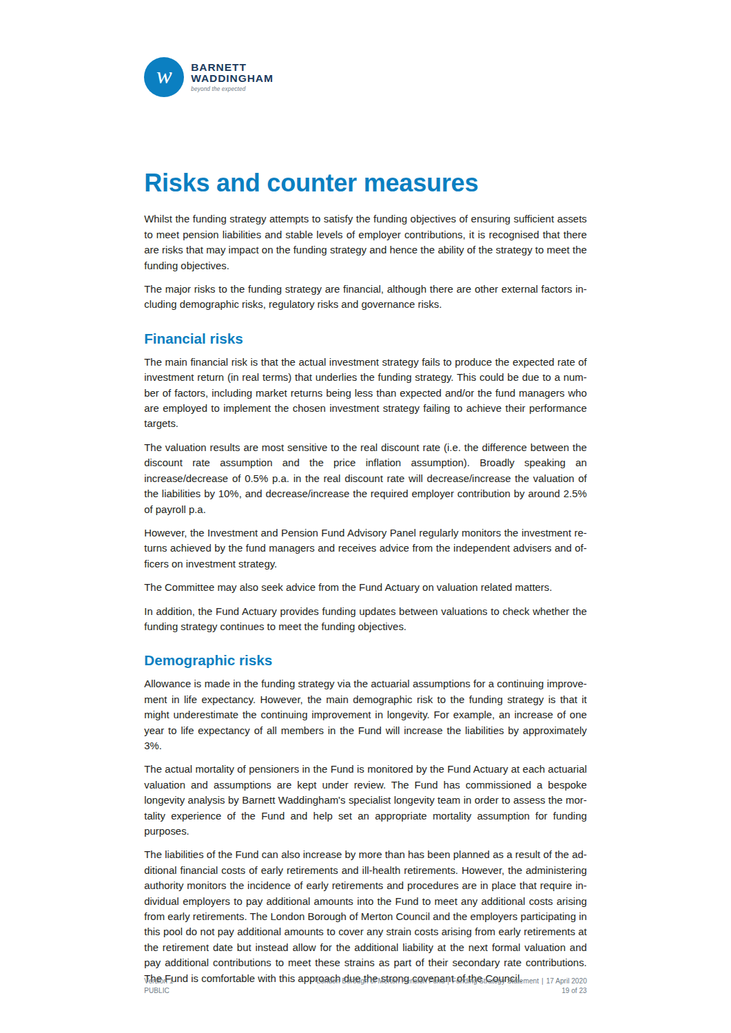Barnett Waddingham beyond the expected
Risks and counter measures
Whilst the funding strategy attempts to satisfy the funding objectives of ensuring sufficient assets to meet pension liabilities and stable levels of employer contributions, it is recognised that there are risks that may impact on the funding strategy and hence the ability of the strategy to meet the funding objectives.
The major risks to the funding strategy are financial, although there are other external factors including demographic risks, regulatory risks and governance risks.
Financial risks
The main financial risk is that the actual investment strategy fails to produce the expected rate of investment return (in real terms) that underlies the funding strategy. This could be due to a number of factors, including market returns being less than expected and/or the fund managers who are employed to implement the chosen investment strategy failing to achieve their performance targets.
The valuation results are most sensitive to the real discount rate (i.e. the difference between the discount rate assumption and the price inflation assumption). Broadly speaking an increase/decrease of 0.5% p.a. in the real discount rate will decrease/increase the valuation of the liabilities by 10%, and decrease/increase the required employer contribution by around 2.5% of payroll p.a.
However, the Investment and Pension Fund Advisory Panel regularly monitors the investment returns achieved by the fund managers and receives advice from the independent advisers and officers on investment strategy.
The Committee may also seek advice from the Fund Actuary on valuation related matters.
In addition, the Fund Actuary provides funding updates between valuations to check whether the funding strategy continues to meet the funding objectives.
Demographic risks
Allowance is made in the funding strategy via the actuarial assumptions for a continuing improvement in life expectancy. However, the main demographic risk to the funding strategy is that it might underestimate the continuing improvement in longevity. For example, an increase of one year to life expectancy of all members in the Fund will increase the liabilities by approximately 3%.
The actual mortality of pensioners in the Fund is monitored by the Fund Actuary at each actuarial valuation and assumptions are kept under review. The Fund has commissioned a bespoke longevity analysis by Barnett Waddingham's specialist longevity team in order to assess the mortality experience of the Fund and help set an appropriate mortality assumption for funding purposes.
The liabilities of the Fund can also increase by more than has been planned as a result of the additional financial costs of early retirements and ill-health retirements. However, the administering authority monitors the incidence of early retirements and procedures are in place that require individual employers to pay additional amounts into the Fund to meet any additional costs arising from early retirements. The London Borough of Merton Council and the employers participating in this pool do not pay additional amounts to cover any strain costs arising from early retirements at the retirement date but instead allow for the additional liability at the next formal valuation and pay additional contributions to meet these strains as part of their secondary rate contributions. The Fund is comfortable with this approach due the strong covenant of the Council.
Version 1
PUBLIC
London Borough of Merton Pension Fund|Funding Strategy Statement|17 April 2020
19 of 23